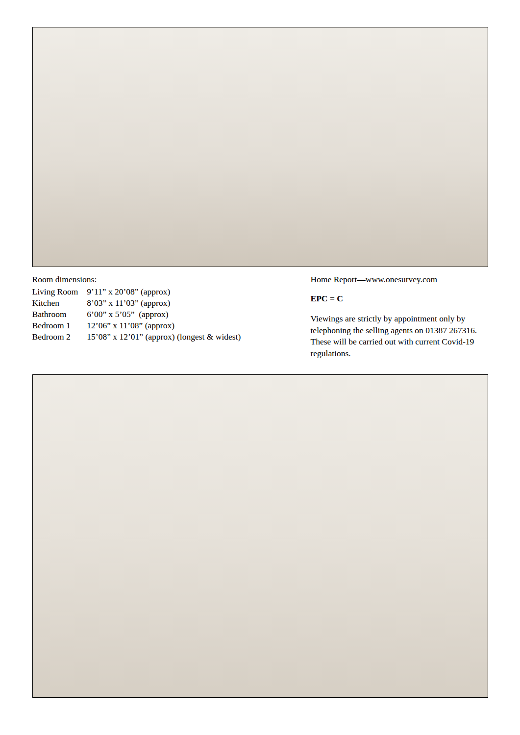Room dimensions:
| Living Room | 9’11” x 20’08” (approx) |
| Kitchen | 8’03” x 11’03” (approx) |
| Bathroom | 6’00” x 5’05” (approx) |
| Bedroom 1 | 12’06” x 11’08” (approx) |
| Bedroom 2 | 15’08” x 12’01” (approx) (longest & widest) |
Home Report—www.onesurvey.com
EPC = C
Viewings are strictly by appointment only by telephoning the selling agents on 01387 267316. These will be carried out with current Covid-19 regulations.